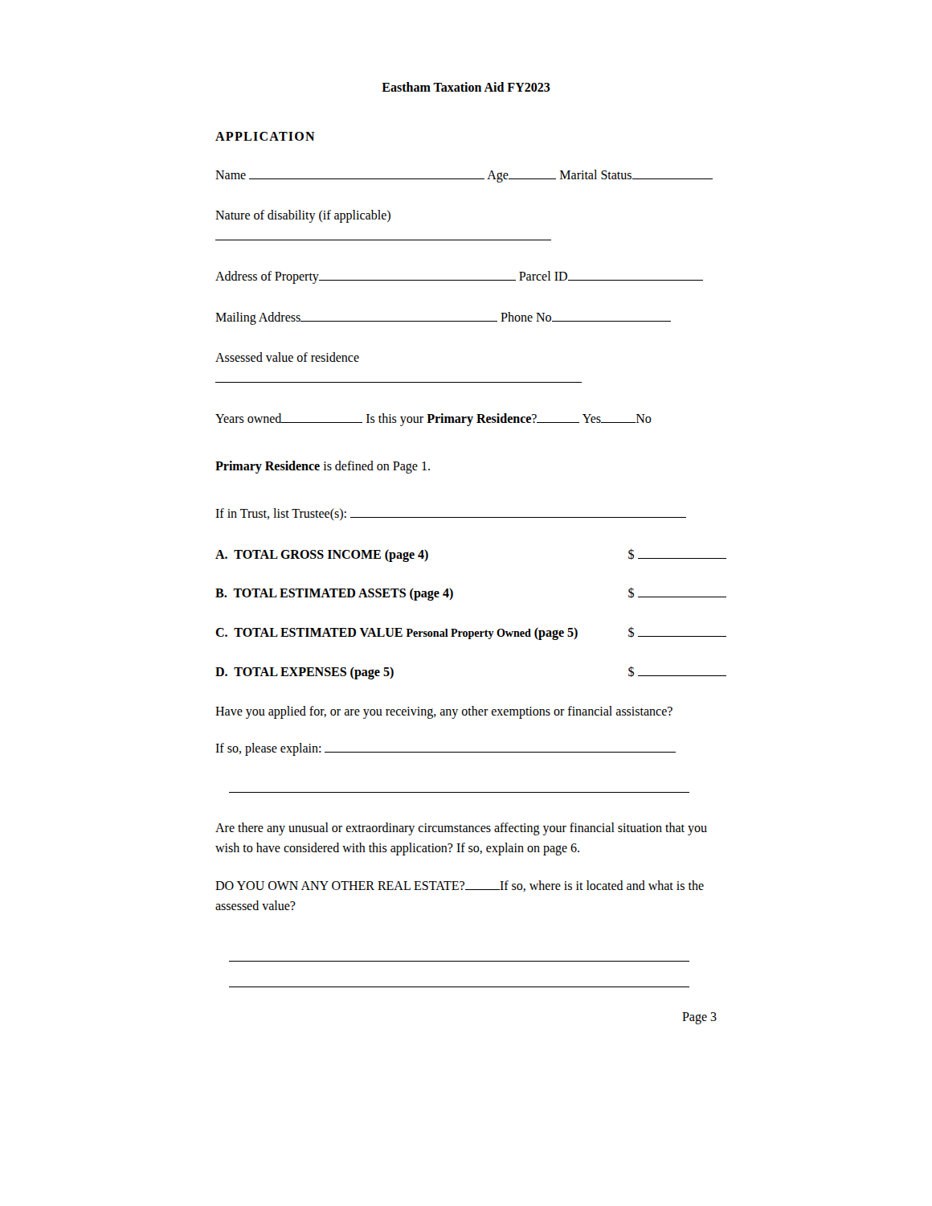Eastham Taxation Aid FY2023
APPLICATION
Name Age Marital Status
Nature of disability (if applicable)
Address of Property Parcel ID
Mailing Address Phone No
Assessed value of residence
Years owned Is this your Primary Residence? Yes No
Primary Residence is defined on Page 1.
If in Trust, list Trustee(s):
A. TOTAL GROSS INCOME (page 4)
$
B. TOTAL ESTIMATED ASSETS (page 4)
$
C. TOTAL ESTIMATED VALUE Personal Property Owned (page 5)
$
D. TOTAL EXPENSES (page 5)
$
Have you applied for, or are you receiving, any other exemptions or financial assistance?
If so, please explain:
Are there any unusual or extraordinary circumstances affecting your financial situation that you wish to have considered with this application? If so, explain on page 6.
DO YOU OWN ANY OTHER REAL ESTATE? If so, where is it located and what is the assessed value?
Page 3